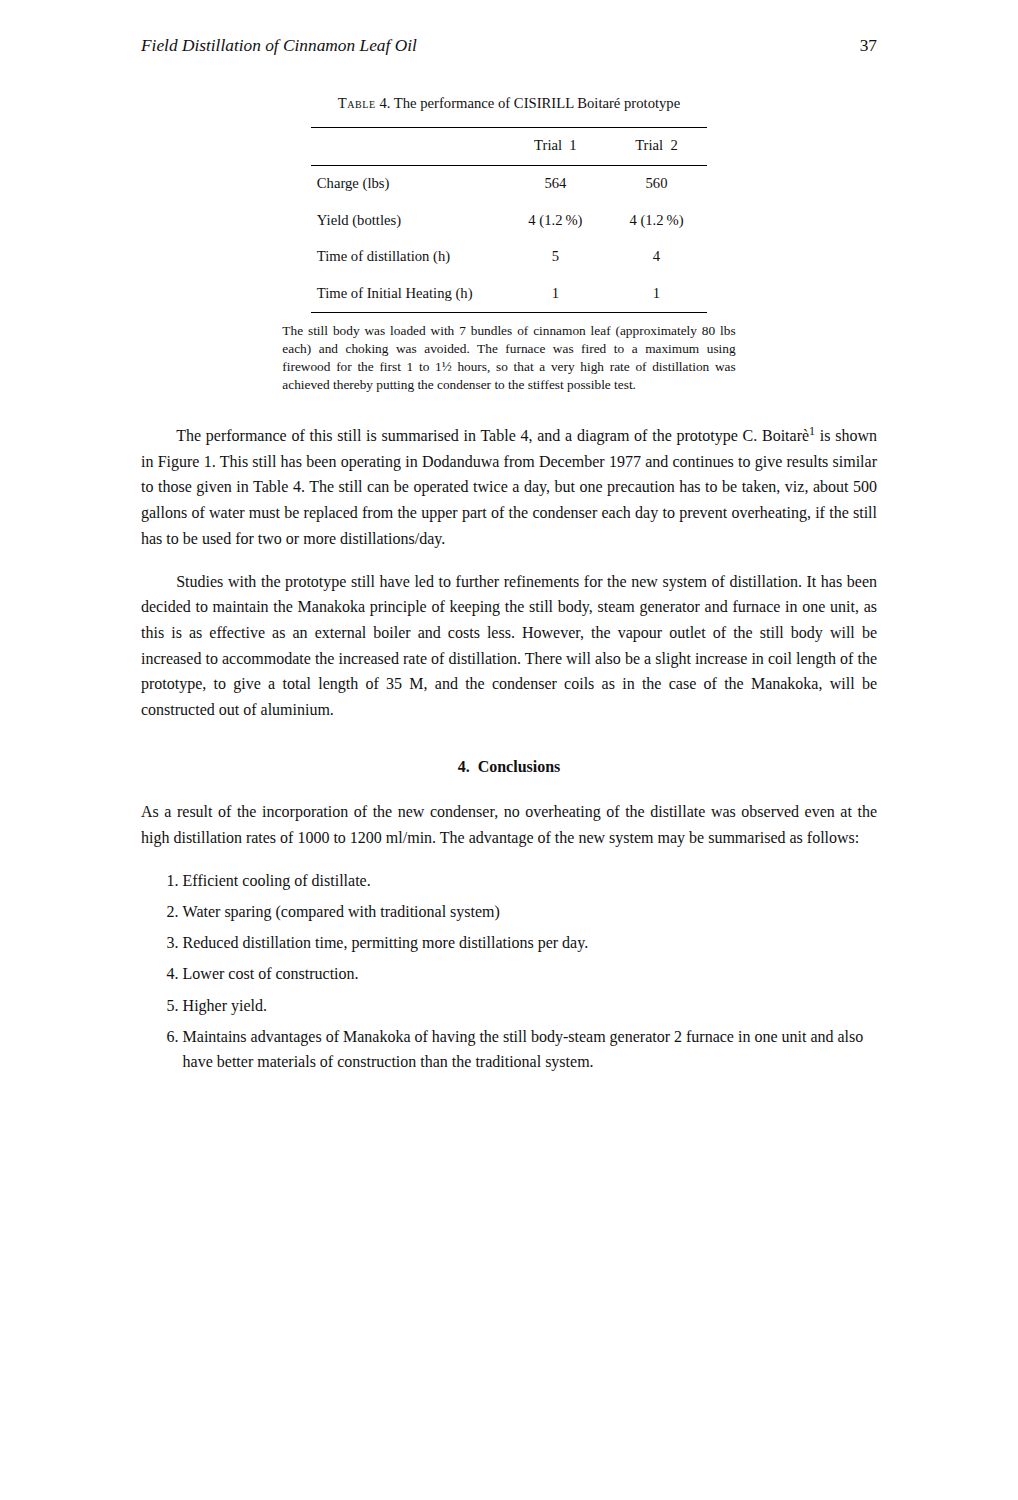Field Distillation of Cinnamon Leaf Oil 37
Table 4. The performance of CISIRILL Boitaré prototype
| | Trial 1 | Trial 2 |
| --- | --- | --- |
| Charge (lbs) | 564 | 560 |
| Yield (bottles) | 4 (1.2 %) | 4 (1.2 %) |
| Time of distillation (h) | 5 | 4 |
| Time of Initial Heating (h) | 1 | 1 |
The still body was loaded with 7 bundles of cinnamon leaf (approximately 80 lbs each) and choking was avoided. The furnace was fired to a maximum using firewood for the first 1 to 1½ hours, so that a very high rate of distillation was achieved thereby putting the condenser to the stiffest possible test.
The performance of this still is summarised in Table 4, and a diagram of the prototype C. Boitarè1 is shown in Figure 1. This still has been operating in Dodanduwa from December 1977 and continues to give results similar to those given in Table 4. The still can be operated twice a day, but one precaution has to be taken, viz, about 500 gallons of water must be replaced from the upper part of the condenser each day to prevent overheating, if the still has to be used for two or more distillations/day.
Studies with the prototype still have led to further refinements for the new system of distillation. It has been decided to maintain the Manakoka principle of keeping the still body, steam generator and furnace in one unit, as this is as effective as an external boiler and costs less. However, the vapour outlet of the still body will be increased to accommodate the increased rate of distillation. There will also be a slight increase in coil length of the prototype, to give a total length of 35 M, and the condenser coils as in the case of the Manakoka, will be constructed out of aluminium.
4. Conclusions
As a result of the incorporation of the new condenser, no overheating of the distillate was observed even at the high distillation rates of 1000 to 1200 ml/min. The advantage of the new system may be summarised as follows:
Efficient cooling of distillate.
Water sparing (compared with traditional system)
Reduced distillation time, permitting more distillations per day.
Lower cost of construction.
Higher yield.
Maintains advantages of Manakoka of having the still body-steam generator 2 furnace in one unit and also have better materials of construction than the traditional system.